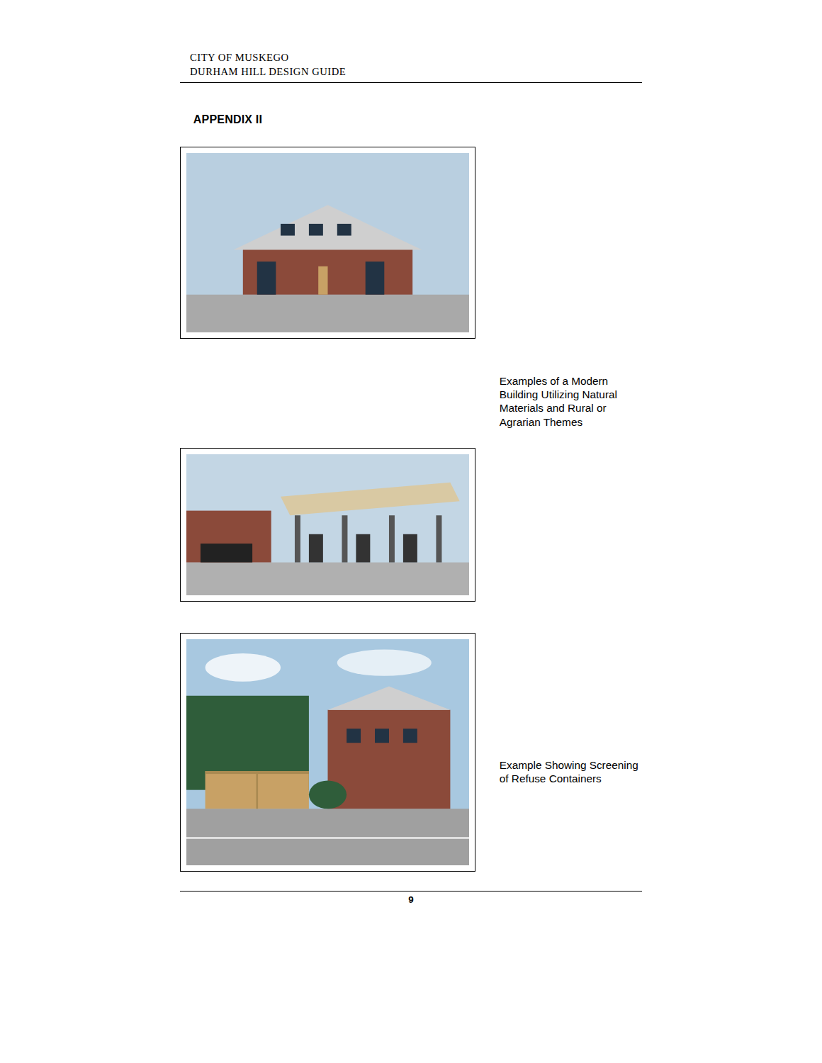City of Muskego Durham Hill Design Guide
APPENDIX II
Examples of a Modern Building Utilizing Natural Materials and Rural or Agrarian Themes
Example Showing Screening of Refuse Containers
9